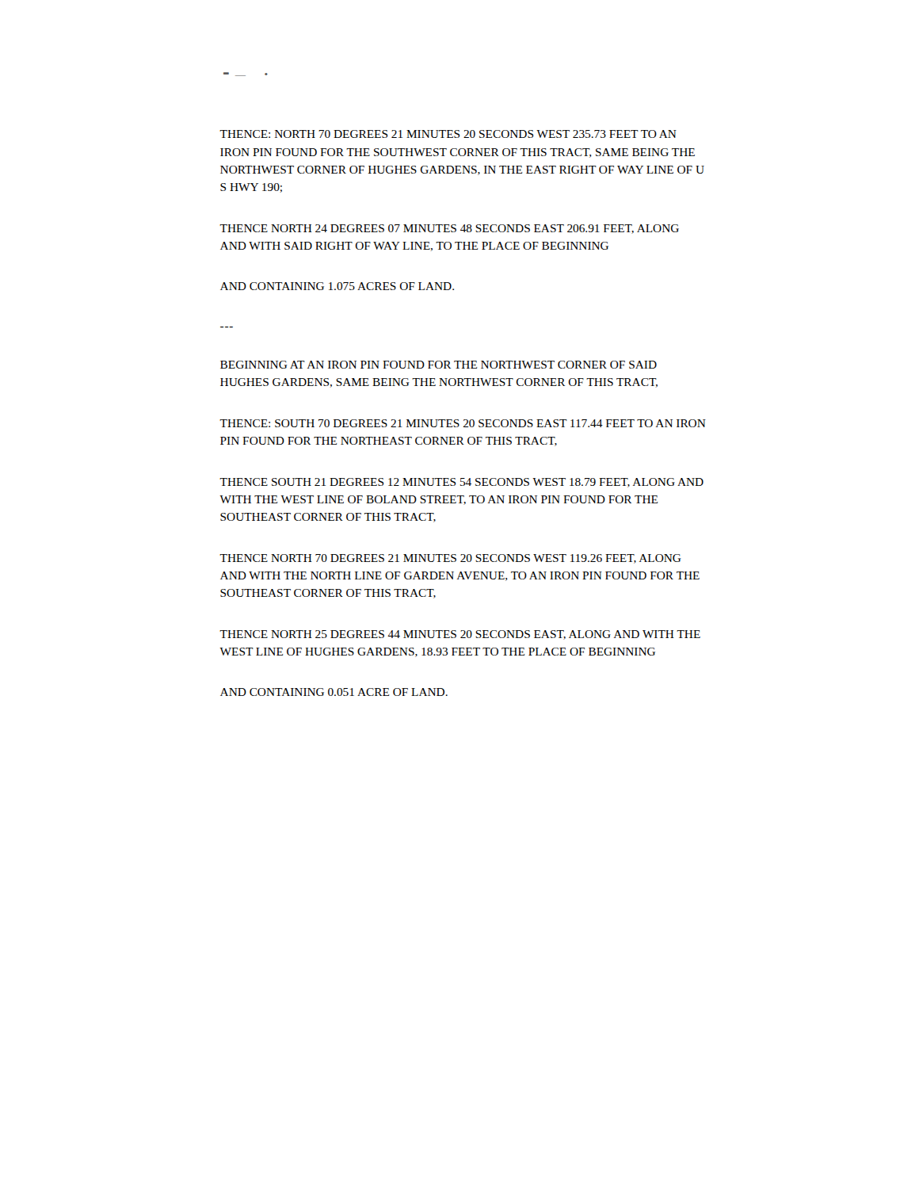🢜 — •
THENCE: NORTH 70 DEGREES 21 MINUTES 20 SECONDS WEST 235.73 FEET TO AN IRON PIN FOUND FOR THE SOUTHWEST CORNER OF THIS TRACT, SAME BEING THE NORTHWEST CORNER OF HUGHES GARDENS, IN THE EAST RIGHT OF WAY LINE OF U S HWY 190;
THENCE NORTH 24 DEGREES 07 MINUTES 48 SECONDS EAST 206.91 FEET, ALONG AND WITH SAID RIGHT OF WAY LINE, TO THE PLACE OF BEGINNING
AND CONTAINING 1.075 ACRES OF LAND.
---
BEGINNING AT AN IRON PIN FOUND FOR THE NORTHWEST CORNER OF SAID HUGHES GARDENS, SAME BEING THE NORTHWEST CORNER OF THIS TRACT,
THENCE: SOUTH 70 DEGREES 21 MINUTES 20 SECONDS EAST 117.44 FEET TO AN IRON PIN FOUND FOR THE NORTHEAST CORNER OF THIS TRACT,
THENCE SOUTH 21 DEGREES 12 MINUTES 54 SECONDS WEST 18.79 FEET, ALONG AND WITH THE WEST LINE OF BOLAND STREET, TO AN IRON PIN FOUND FOR THE SOUTHEAST CORNER OF THIS TRACT,
THENCE NORTH 70 DEGREES 21 MINUTES 20 SECONDS WEST 119.26 FEET, ALONG AND WITH THE NORTH LINE OF GARDEN AVENUE, TO AN IRON PIN FOUND FOR THE SOUTHEAST CORNER OF THIS TRACT,
THENCE NORTH 25 DEGREES 44 MINUTES 20 SECONDS EAST, ALONG AND WITH THE WEST LINE OF HUGHES GARDENS, 18.93 FEET TO THE PLACE OF BEGINNING
AND CONTAINING 0.051 ACRE OF LAND.